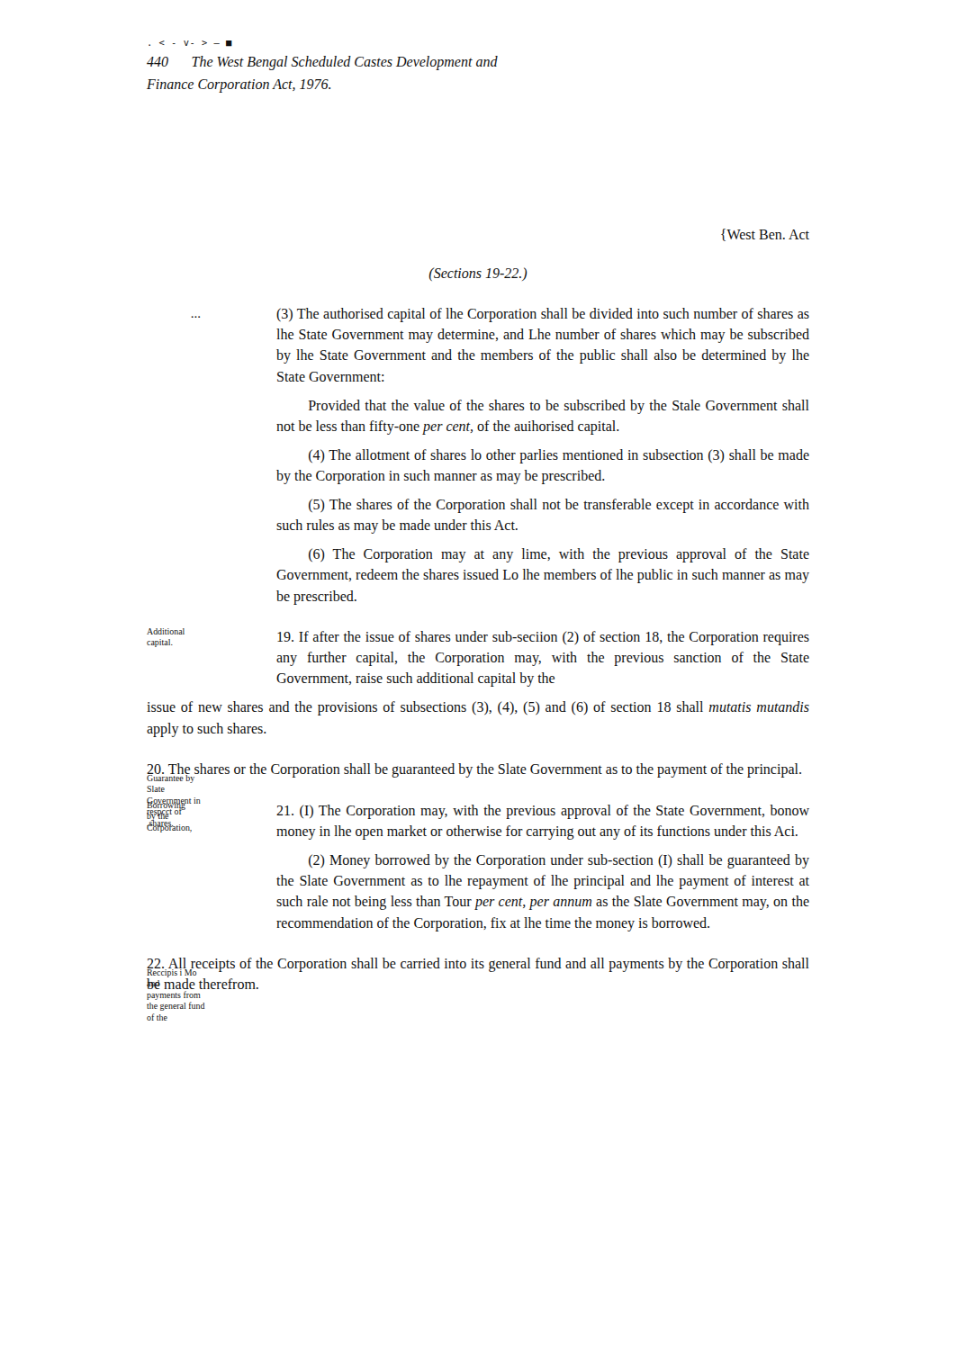. < - v- > — ■
440 The West Bengal Scheduled Castes Development and
Finance Corporation Act, 1976.
{West Ben. Act
(Sections 19-22.)
...
(3) The authorised capital of lhe Corporation shall be divided into such number of shares as lhe State Government may determine, and Lhe number of shares which may be subscribed by lhe State Government and the members of the public shall also be determined by lhe State Government:
Provided that the value of the shares to be subscribed by the Stale Government shall not be less than fifty-one per cent, of the auihorised capital.
(4) The allotment of shares lo other parlies mentioned in subsection (3) shall be made by the Corporation in such manner as may be prescribed.
(5) The shares of the Corporation shall not be transferable except in accordance with such rules as may be made under this Act.
(6) The Corporation may at any lime, with the previous approval of the State Government, redeem the shares issued Lo lhe members of lhe public in such manner as may be prescribed.
Additional
capital.
19. If after the issue of shares under sub-seciion (2) of section 18, the Corporation requires any further capital, the Corporation may, with the previous sanction of the State Government, raise such additional capital by the
issue of new shares and the provisions of subsections (3), (4), (5) and (6) of section 18 shall mutatis mutandis apply to such shares.
20. The shares or the Corporation shall be guaranteed by the Slate Government as to the payment of the principal.
Guarantee by
Slate
Government in
respcct of
.shares.
Borrowing
by the
Corporation,
21. (I) The Corporation may, with the previous approval of the State Government, bonow money in lhe open market or otherwise for carrying out any of its functions under this Aci.
(2) Money borrowed by the Corporation under sub-section (I) shall be guaranteed by the Slate Government as to lhe repayment of lhe principal and lhe payment of interest at such rale not being less than Tour per cent, per annum as the Slate Government may, on the recommendation of the Corporation, fix at lhe time the money is borrowed.
Reccipis i Mo
and
payments from
the general fund
of the
22. All receipts of the Corporation shall be carried into its general fund and all payments by the Corporation shall be made therefrom.